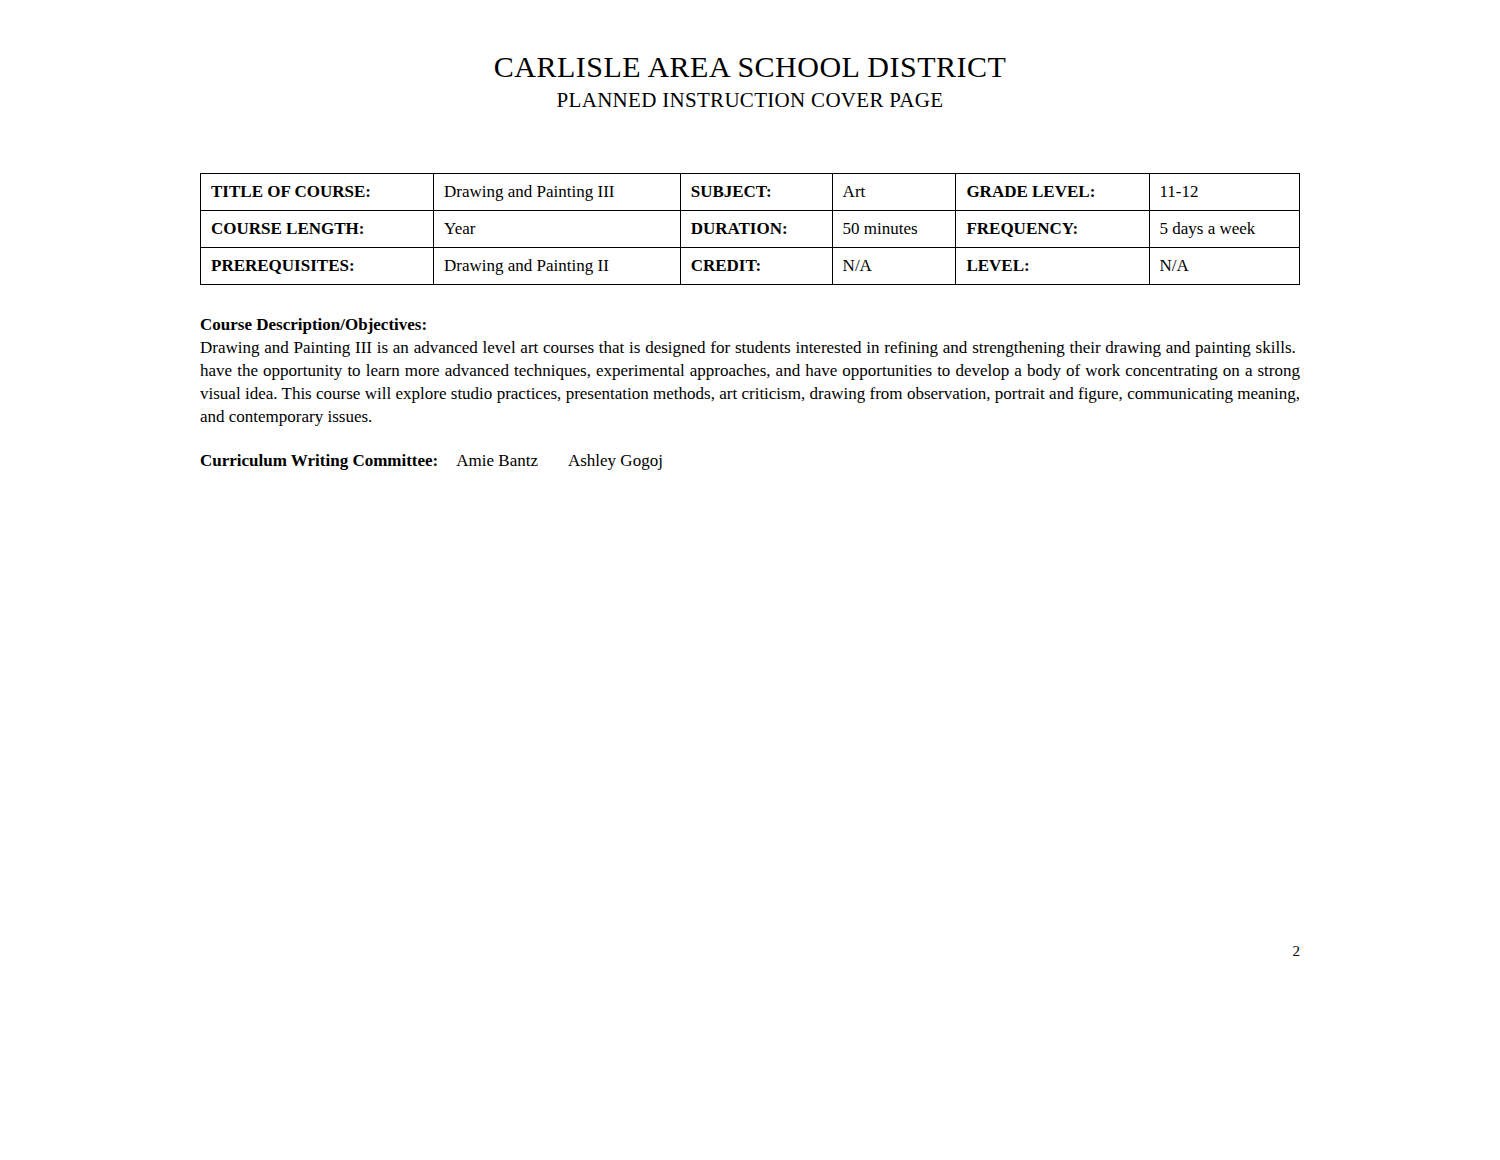CARLISLE AREA SCHOOL DISTRICT
PLANNED INSTRUCTION COVER PAGE
| TITLE OF COURSE: | Drawing and Painting III | SUBJECT: | Art | GRADE LEVEL: | 11-12 |
| COURSE LENGTH: | Year | DURATION: | 50 minutes | FREQUENCY: | 5 days a week |
| PREREQUISITES: | Drawing and Painting II | CREDIT: | N/A | LEVEL: | N/A |
Course Description/Objectives:
Drawing and Painting III is an advanced level art courses that is designed for students interested in refining and strengthening their drawing and painting skills. have the opportunity to learn more advanced techniques, experimental approaches, and have opportunities to develop a body of work concentrating on a strong visual idea. This course will explore studio practices, presentation methods, art criticism, drawing from observation, portrait and figure, communicating meaning, and contemporary issues.
Curriculum Writing Committee: Amie Bantz Ashley Gogoj
2